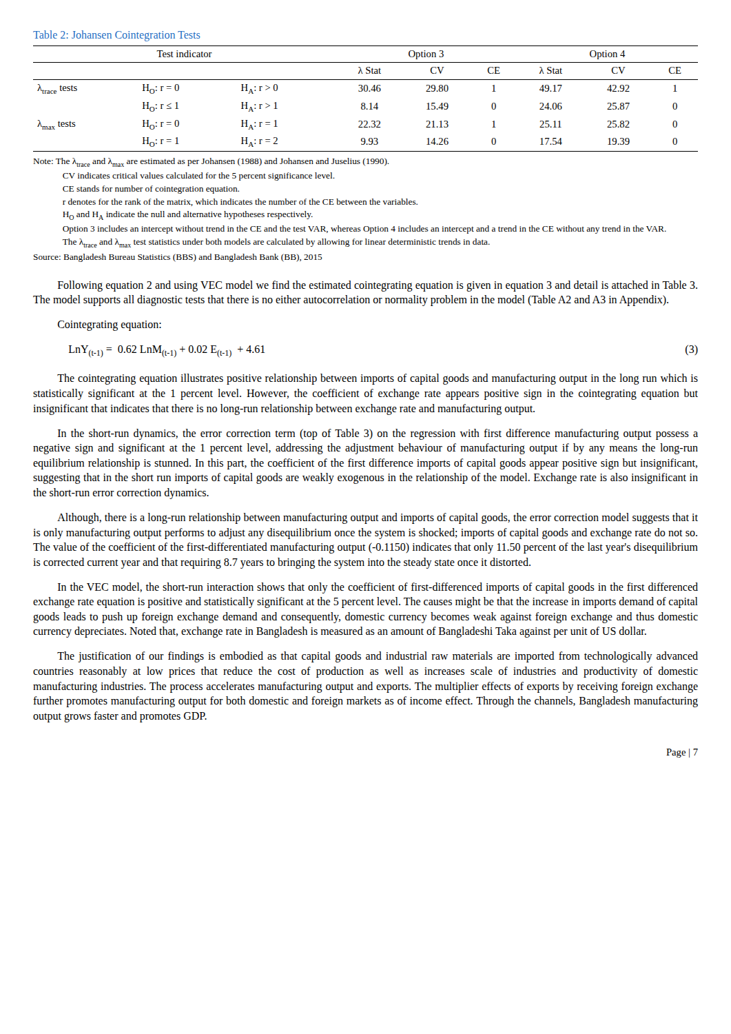Table 2: Johansen Cointegration Tests
| Test indicator | Option 3 | Option 4 |
| --- | --- | --- |
| | λ Stat | CV | CE | λ Stat | CV | CE |
| λ trace tests | H O : r = 0 | H A : r > 0 | 30.46 | 29.80 | 1 | 49.17 | 42.92 | 1 |
| | H O : r ≤ 1 | H A : r > 1 | 8.14 | 15.49 | 0 | 24.06 | 25.87 | 0 |
| λ max tests | H O : r = 0 | H A : r = 1 | 22.32 | 21.13 | 1 | 25.11 | 25.82 | 0 |
| | H O : r = 1 | H A : r = 2 | 9.93 | 14.26 | 0 | 17.54 | 19.39 | 0 |
Note: The λtrace and λmax are estimated as per Johansen (1988) and Johansen and Juselius (1990).
CV indicates critical values calculated for the 5 percent significance level.
CE stands for number of cointegration equation.
r denotes for the rank of the matrix, which indicates the number of the CE between the variables.
HO and HA indicate the null and alternative hypotheses respectively.
Option 3 includes an intercept without trend in the CE and the test VAR, whereas Option 4 includes an intercept and a trend in the CE without any trend in the VAR.
The λtrace and λmax test statistics under both models are calculated by allowing for linear deterministic trends in data.
Source: Bangladesh Bureau Statistics (BBS) and Bangladesh Bank (BB), 2015
Following equation 2 and using VEC model we find the estimated cointegrating equation is given in equation 3 and detail is attached in Table 3. The model supports all diagnostic tests that there is no either autocorrelation or normality problem in the model (Table A2 and A3 in Appendix).
Cointegrating equation:
LnY(t-1) = 0.62 LnM(t-1) + 0.02 E(t-1) + 4.61 (3)
The cointegrating equation illustrates positive relationship between imports of capital goods and manufacturing output in the long run which is statistically significant at the 1 percent level. However, the coefficient of exchange rate appears positive sign in the cointegrating equation but insignificant that indicates that there is no long-run relationship between exchange rate and manufacturing output.
In the short-run dynamics, the error correction term (top of Table 3) on the regression with first difference manufacturing output possess a negative sign and significant at the 1 percent level, addressing the adjustment behaviour of manufacturing output if by any means the long-run equilibrium relationship is stunned. In this part, the coefficient of the first difference imports of capital goods appear positive sign but insignificant, suggesting that in the short run imports of capital goods are weakly exogenous in the relationship of the model. Exchange rate is also insignificant in the short-run error correction dynamics.
Although, there is a long-run relationship between manufacturing output and imports of capital goods, the error correction model suggests that it is only manufacturing output performs to adjust any disequilibrium once the system is shocked; imports of capital goods and exchange rate do not so. The value of the coefficient of the first-differentiated manufacturing output (-0.1150) indicates that only 11.50 percent of the last year's disequilibrium is corrected current year and that requiring 8.7 years to bringing the system into the steady state once it distorted.
In the VEC model, the short-run interaction shows that only the coefficient of first-differenced imports of capital goods in the first differenced exchange rate equation is positive and statistically significant at the 5 percent level. The causes might be that the increase in imports demand of capital goods leads to push up foreign exchange demand and consequently, domestic currency becomes weak against foreign exchange and thus domestic currency depreciates. Noted that, exchange rate in Bangladesh is measured as an amount of Bangladeshi Taka against per unit of US dollar.
The justification of our findings is embodied as that capital goods and industrial raw materials are imported from technologically advanced countries reasonably at low prices that reduce the cost of production as well as increases scale of industries and productivity of domestic manufacturing industries. The process accelerates manufacturing output and exports. The multiplier effects of exports by receiving foreign exchange further promotes manufacturing output for both domestic and foreign markets as of income effect. Through the channels, Bangladesh manufacturing output grows faster and promotes GDP.
Page | 7